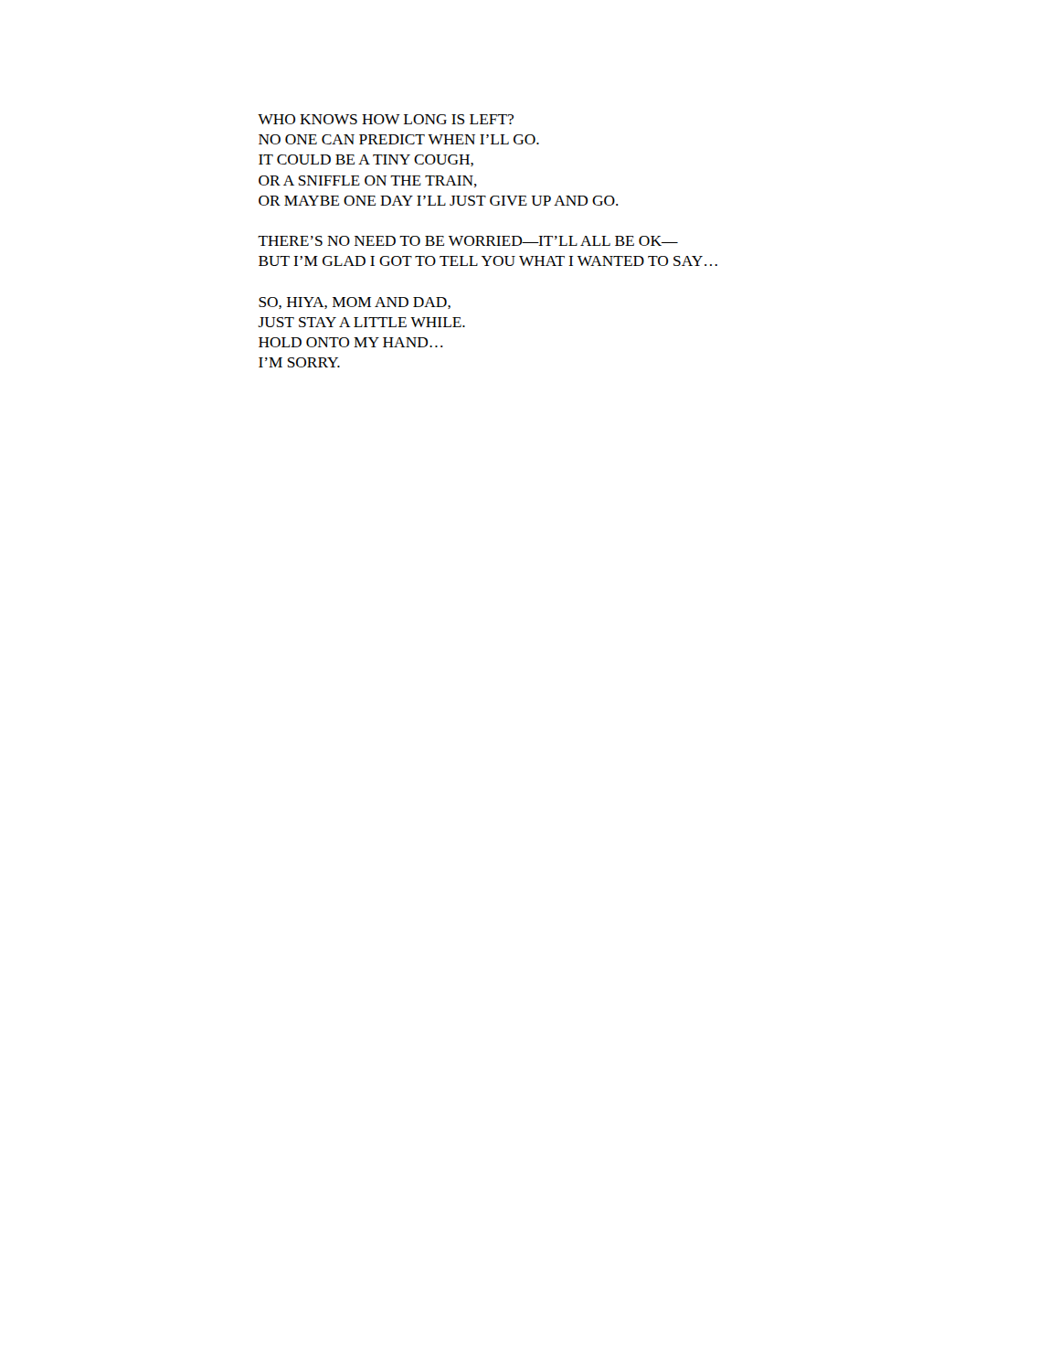WHO KNOWS HOW LONG IS LEFT?
NO ONE CAN PREDICT WHEN I’LL GO.
IT COULD BE A TINY COUGH,
OR A SNIFFLE ON THE TRAIN,
OR MAYBE ONE DAY I’LL JUST GIVE UP AND GO.
THERE’S NO NEED TO BE WORRIED—IT’LL ALL BE OK—
BUT I’M GLAD I GOT TO TELL YOU WHAT I WANTED TO SAY…
SO, HIYA, MOM AND DAD,
JUST STAY A LITTLE WHILE.
HOLD ONTO MY HAND…
I’M SORRY.